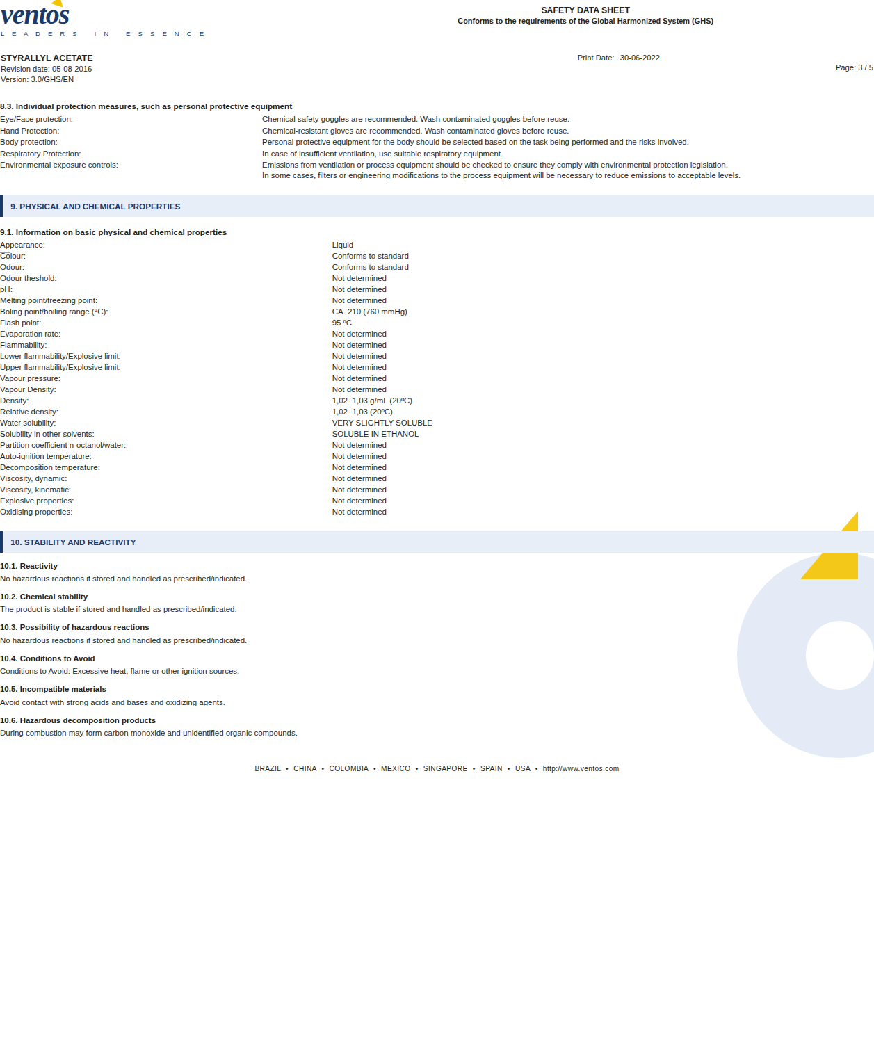| ventos L E A D E R S I N E S S E N C E | SAFETY DATA SHEET Conforms to the requirements of the Global Harmonized System (GHS) |
| STYRALLYL ACETATE Revision date: 05-08-2016 Version: 3.0/GHS/EN | Print Date: 30-06-2022 Page: 3 / 5 |
8.3. Individual protection measures, such as personal protective equipment
| Eye/Face protection: | Chemical safety goggles are recommended. Wash contaminated goggles before reuse. |
| Hand Protection: | Chemical-resistant gloves are recommended. Wash contaminated gloves before reuse. |
| Body protection: | Personal protective equipment for the body should be selected based on the task being performed and the risks involved. |
| Respiratory Protection: | In case of insufficient ventilation, use suitable respiratory equipment. |
| Environmental exposure controls: | Emissions from ventilation or process equipment should be checked to ensure they comply with environmental protection legislation. In some cases, filters or engineering modifications to the process equipment will be necessary to reduce emissions to acceptable levels. |
9. PHYSICAL AND CHEMICAL PROPERTIES
9.1. Information on basic physical and chemical properties
| Appearance: | Liquid |
| Colour: | Conforms to standard |
| Odour: | Conforms to standard |
| Odour theshold: | Not determined |
| pH: | Not determined |
| Melting point/freezing point: | Not determined |
| Boling point/boiling range (°C): | CA. 210 (760 mmHg) |
| Flash point: | 95 ºC |
| Evaporation rate: | Not determined |
| Flammability: | Not determined |
| Lower flammability/Explosive limit: | Not determined |
| Upper flammability/Explosive limit: | Not determined |
| Vapour pressure: | Not determined |
| Vapour Density: | Not determined |
| Density: | 1,02−1,03 g/mL (20ºC) |
| Relative density: | 1,02−1,03 (20ºC) |
| Water solubility: | VERY SLIGHTLY SOLUBLE |
| Solubility in other solvents: | SOLUBLE IN ETHANOL |
| Partition coefficient n-octanol/water: | Not determined |
| Auto-ignition temperature: | Not determined |
| Decomposition temperature: | Not determined |
| Viscosity, dynamic: | Not determined |
| Viscosity, kinematic: | Not determined |
| Explosive properties: | Not determined |
| Oxidising properties: | Not determined |
10. STABILITY AND REACTIVITY
10.1. Reactivity
No hazardous reactions if stored and handled as prescribed/indicated.
10.2. Chemical stability
The product is stable if stored and handled as prescribed/indicated.
10.3. Possibility of hazardous reactions
No hazardous reactions if stored and handled as prescribed/indicated.
10.4. Conditions to Avoid
Conditions to Avoid: Excessive heat, flame or other ignition sources.
10.5. Incompatible materials
Avoid contact with strong acids and bases and oxidizing agents.
10.6. Hazardous decomposition products
During combustion may form carbon monoxide and unidentified organic compounds.
BRAZIL • CHINA • COLOMBIA • MEXICO • SINGAPORE • SPAIN • USA • http://www.ventos.com